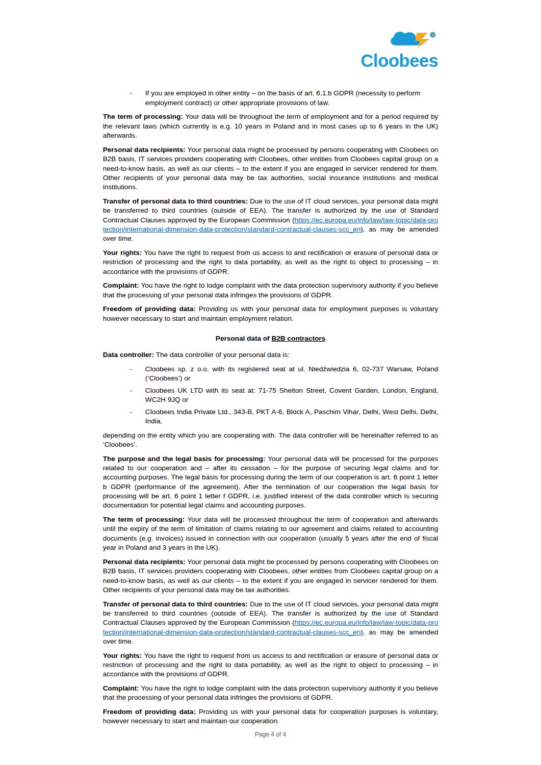Cloobees
If you are employed in other entity – on the basis of art. 6.1.b GDPR (necessity to perform employment contract) or other appropriate provisions of law.
The term of processing: Your data will be throughout the term of employment and for a period required by the relevant laws (which currently is e.g. 10 years in Poland and in most cases up to 6 years in the UK) afterwards.
Personal data recipients: Your personal data might be processed by persons cooperating with Cloobees on B2B basis, IT services providers cooperating with Cloobees, other entities from Cloobees capital group on a need-to-know basis, as well as our clients – to the extent if you are engaged in servicer rendered for them. Other recipients of your personal data may be tax authorities, social insurance institutions and medical institutions.
Transfer of personal data to third countries: Due to the use of IT cloud services, your personal data might be transferred to third countries (outside of EEA). The transfer is authorized by the use of Standard Contractual Clauses approved by the European Commission (https://ec.europa.eu/info/law/law-topic/data-protection/international-dimension-data-protection/standard-contractual-clauses-scc_en), as may be amended over time.
Your rights: You have the right to request from us access to and rectification or erasure of personal data or restriction of processing and the right to data portability, as well as the right to object to processing – in accordance with the provisions of GDPR.
Complaint: You have the right to lodge complaint with the data protection supervisory authority if you believe that the processing of your personal data infringes the provisions of GDPR.
Freedom of providing data: Providing us with your personal data for employment purposes is voluntary however necessary to start and maintain employment relation.
Personal data of B2B contractors
Data controller: The data controller of your personal data is:
Cloobees sp. z o.o. with its registered seat at ul. Niedźwiedzia 6, 02-737 Warsaw, Poland (‘Cloobees’) or
Cloobees UK LTD with its seat at: 71-75 Shelton Street, Covent Garden, London, England, WC2H 9JQ or
Cloobees India Private Ltd., 343-B, PKT A-6, Block A, Paschim Vihar, Delhi, West Delhi, Delhi, India,
depending on the entity which you are cooperating with. The data controller will be hereinafter referred to as ‘Cloobees’.
The purpose and the legal basis for processing: Your personal data will be processed for the purposes related to our cooperation and – after its cessation – for the purpose of securing legal claims and for accounting purposes. The legal basis for processing during the term of our cooperation is art. 6 point 1 letter b GDPR (performance of the agreement). After the termination of our cooperation the legal basis for processing will be art. 6 point 1 letter f GDPR, i.e. justified interest of the data controller which is securing documentation for potential legal claims and accounting purposes.
The term of processing: Your data will be processed throughout the term of cooperation and afterwards until the expiry of the term of limitation of claims relating to our agreement and claims related to accounting documents (e.g. invoices) issued in connection with our cooperation (usually 5 years after the end of fiscal year in Poland and 3 years in the UK).
Personal data recipients: Your personal data might be processed by persons cooperating with Cloobees on B2B basis, IT services providers cooperating with Cloobees, other entities from Cloobees capital group on a need-to-know basis, as well as our clients – to the extent if you are engaged in servicer rendered for them. Other recipients of your personal data may be tax authorities.
Transfer of personal data to third countries: Due to the use of IT cloud services, your personal data might be transferred to third countries (outside of EEA). The transfer is authorized by the use of Standard Contractual Clauses approved by the European Commission (https://ec.europa.eu/info/law/law-topic/data-protection/international-dimension-data-protection/standard-contractual-clauses-scc_en), as may be amended over time.
Your rights: You have the right to request from us access to and rectification or erasure of personal data or restriction of processing and the right to data portability, as well as the right to object to processing – in accordance with the provisions of GDPR.
Complaint: You have the right to lodge complaint with the data protection supervisory authority if you believe that the processing of your personal data infringes the provisions of GDPR.
Freedom of providing data: Providing us with your personal data for cooperation purposes is voluntary, however necessary to start and maintain our cooperation.
Page 4 of 4